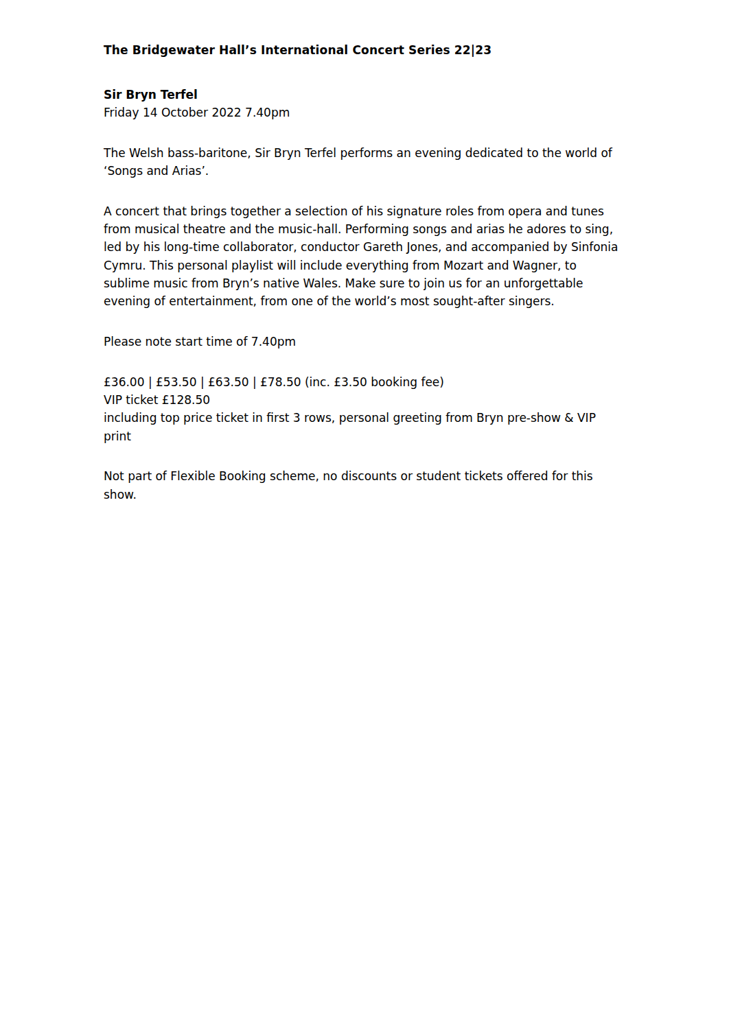The Bridgewater Hall’s International Concert Series 22|23
Sir Bryn Terfel
Friday 14 October 2022 7.40pm
The Welsh bass-baritone, Sir Bryn Terfel performs an evening dedicated to the world of ‘Songs and Arias’.
A concert that brings together a selection of his signature roles from opera and tunes from musical theatre and the music-hall. Performing songs and arias he adores to sing, led by his long-time collaborator, conductor Gareth Jones, and accompanied by Sinfonia Cymru. This personal playlist will include everything from Mozart and Wagner, to sublime music from Bryn’s native Wales. Make sure to join us for an unforgettable evening of entertainment, from one of the world’s most sought-after singers.
Please note start time of 7.40pm
£36.00 | £53.50 | £63.50 | £78.50 (inc. £3.50 booking fee)
VIP ticket £128.50
including top price ticket in first 3 rows, personal greeting from Bryn pre-show & VIP print
Not part of Flexible Booking scheme, no discounts or student tickets offered for this show.